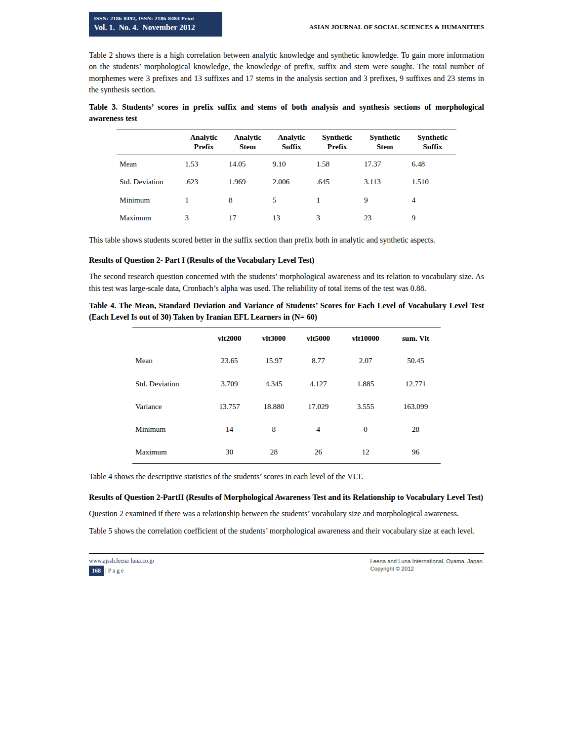ISSN: 2186-8492, ISSN: 2186-8484 Print
Vol. 1. No. 4. November 2012
ASIAN JOURNAL OF SOCIAL SCIENCES & HUMANITIES
Table 2 shows there is a high correlation between analytic knowledge and synthetic knowledge. To gain more information on the students’ morphological knowledge, the knowledge of prefix, suffix and stem were sought. The total number of morphemes were 3 prefixes and 13 suffixes and 17 stems in the analysis section and 3 prefixes, 9 suffixes and 23 stems in the synthesis section.
Table 3. Students’ scores in prefix suffix and stems of both analysis and synthesis sections of morphological awareness test
| | Analytic Prefix | Analytic Stem | Analytic Suffix | Synthetic Prefix | Synthetic Stem | Synthetic Suffix |
| --- | --- | --- | --- | --- | --- | --- |
| Mean | 1.53 | 14.05 | 9.10 | 1.58 | 17.37 | 6.48 |
| Std. Deviation | .623 | 1.969 | 2.006 | .645 | 3.113 | 1.510 |
| Minimum | 1 | 8 | 5 | 1 | 9 | 4 |
| Maximum | 3 | 17 | 13 | 3 | 23 | 9 |
This table shows students scored better in the suffix section than prefix both in analytic and synthetic aspects.
Results of Question 2- Part I (Results of the Vocabulary Level Test)
The second research question concerned with the students’ morphological awareness and its relation to vocabulary size. As this test was large-scale data, Cronbach’s alpha was used. The reliability of total items of the test was 0.88.
Table 4. The Mean, Standard Deviation and Variance of Students’ Scores for Each Level of Vocabulary Level Test (Each Level Is out of 30) Taken by Iranian EFL Learners in (N= 60)
| | vlt2000 | vlt3000 | vlt5000 | vlt10000 | sum. Vlt |
| --- | --- | --- | --- | --- | --- |
| Mean | 23.65 | 15.97 | 8.77 | 2.07 | 50.45 |
| Std. Deviation | 3.709 | 4.345 | 4.127 | 1.885 | 12.771 |
| Variance | 13.757 | 18.880 | 17.029 | 3.555 | 163.099 |
| Minimum | 14 | 8 | 4 | 0 | 28 |
| Maximum | 30 | 28 | 26 | 12 | 96 |
Table 4 shows the descriptive statistics of the students’ scores in each level of the VLT.
Results of Question 2-PartII (Results of Morphological Awareness Test and its Relationship to Vocabulary Level Test)
Question 2 examined if there was a relationship between the students’ vocabulary size and morphological awareness.
Table 5 shows the correlation coefficient of the students’ morphological awareness and their vocabulary size at each level.
www.ajssh.leena-luna.co.jp
168 | P a g e
Leena and Luna International, Oyama, Japan.
Copyright © 2012